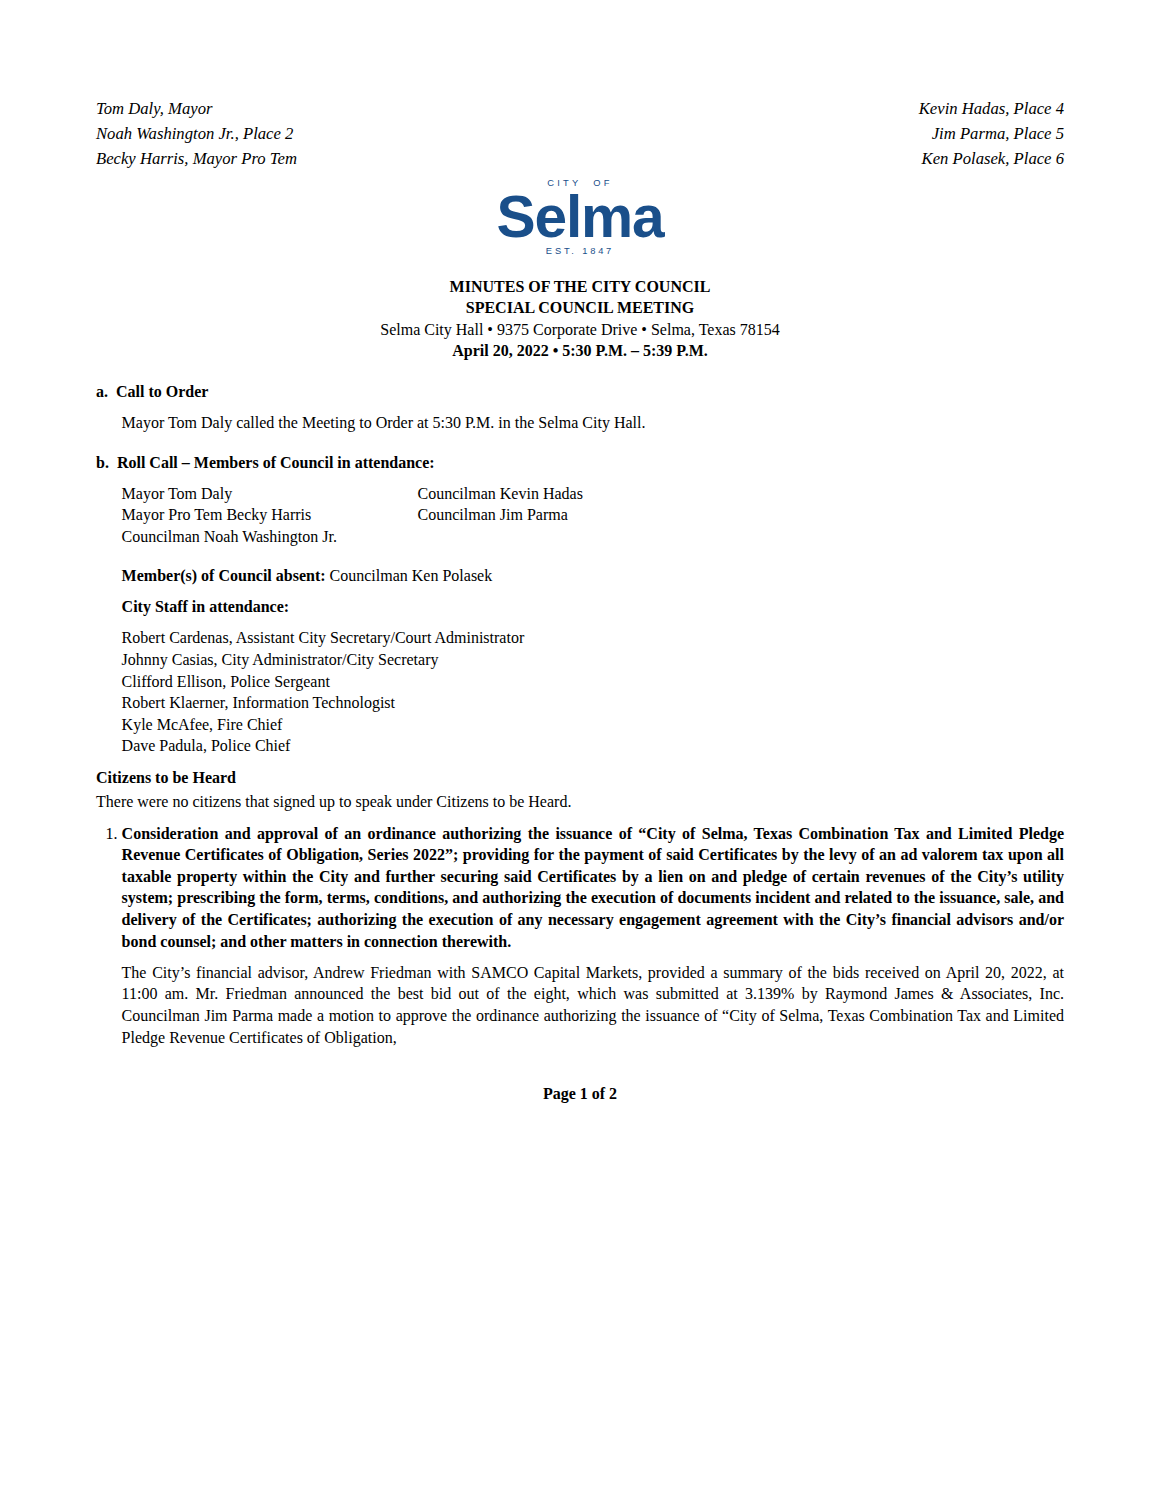Tom Daly, Mayor
Noah Washington Jr., Place 2
Becky Harris, Mayor Pro Tem
Kevin Hadas, Place 4
Jim Parma, Place 5
Ken Polasek, Place 6
CITY OF
Selma
EST. 1847
MINUTES OF THE CITY COUNCIL SPECIAL COUNCIL MEETING Selma City Hall • 9375 Corporate Drive • Selma, Texas 78154 April 20, 2022 • 5:30 P.M. – 5:39 P.M.
a. Call to Order
Mayor Tom Daly called the Meeting to Order at 5:30 P.M. in the Selma City Hall.
b. Roll Call – Members of Council in attendance:
Mayor Tom Daly
Mayor Pro Tem Becky Harris
Councilman Noah Washington Jr.
Councilman Kevin Hadas
Councilman Jim Parma
Member(s) of Council absent: Councilman Ken Polasek
City Staff in attendance:
Robert Cardenas, Assistant City Secretary/Court Administrator
Johnny Casias, City Administrator/City Secretary
Clifford Ellison, Police Sergeant
Robert Klaerner, Information Technologist
Kyle McAfee, Fire Chief
Dave Padula, Police Chief
Citizens to be Heard
There were no citizens that signed up to speak under Citizens to be Heard.
Consideration and approval of an ordinance authorizing the issuance of “City of Selma, Texas Combination Tax and Limited Pledge Revenue Certificates of Obligation, Series 2022”; providing for the payment of said Certificates by the levy of an ad valorem tax upon all taxable property within the City and further securing said Certificates by a lien on and pledge of certain revenues of the City’s utility system; prescribing the form, terms, conditions, and authorizing the execution of documents incident and related to the issuance, sale, and delivery of the Certificates; authorizing the execution of any necessary engagement agreement with the City’s financial advisors and/or bond counsel; and other matters in connection therewith.
The City’s financial advisor, Andrew Friedman with SAMCO Capital Markets, provided a summary of the bids received on April 20, 2022, at 11:00 am. Mr. Friedman announced the best bid out of the eight, which was submitted at 3.139% by Raymond James & Associates, Inc. Councilman Jim Parma made a motion to approve the ordinance authorizing the issuance of “City of Selma, Texas Combination Tax and Limited Pledge Revenue Certificates of Obligation,
Page 1 of 2